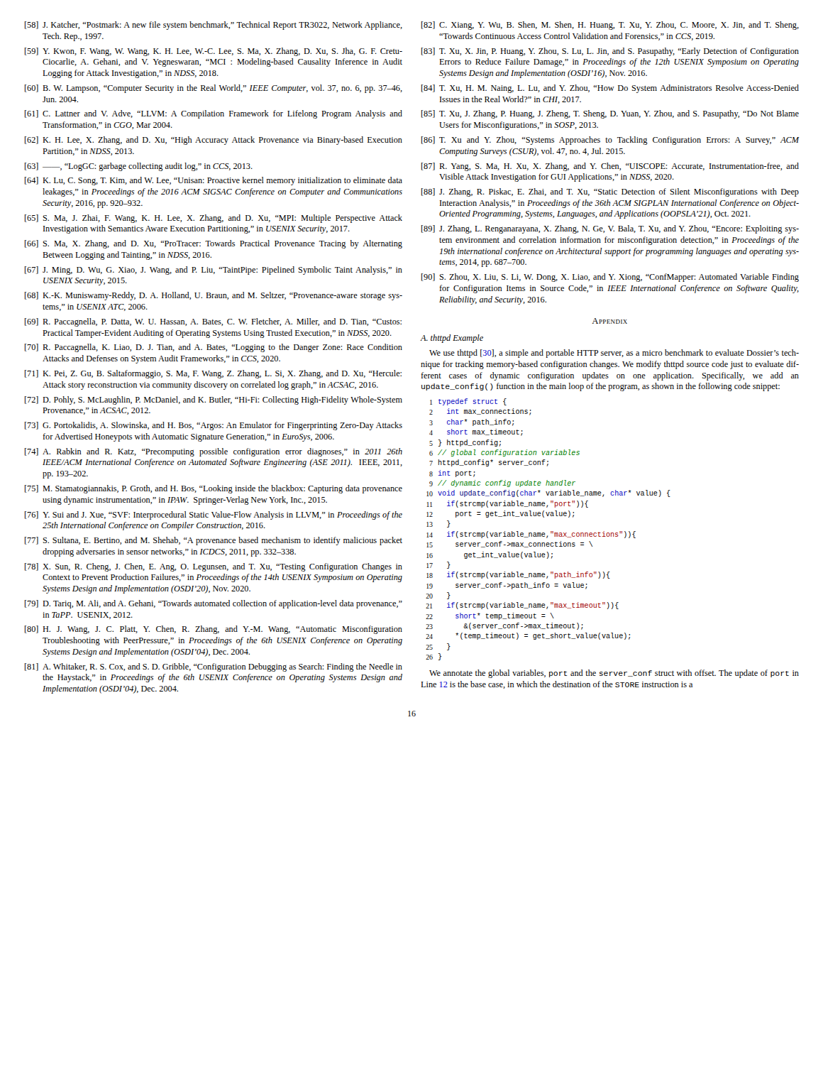[58] J. Katcher, “Postmark: A new file system benchmark,” Technical Report TR3022, Network Appliance, Tech. Rep., 1997.
[59] Y. Kwon, F. Wang, W. Wang, K. H. Lee, W.-C. Lee, S. Ma, X. Zhang, D. Xu, S. Jha, G. F. Cretu-Ciocarlie, A. Gehani, and V. Yegneswaran, “MCI : Modeling-based Causality Inference in Audit Logging for Attack Investigation,” in NDSS, 2018.
[60] B. W. Lampson, “Computer Security in the Real World,” IEEE Computer, vol. 37, no. 6, pp. 37–46, Jun. 2004.
[61] C. Lattner and V. Adve, “LLVM: A Compilation Framework for Lifelong Program Analysis and Transformation,” in CGO, Mar 2004.
[62] K. H. Lee, X. Zhang, and D. Xu, “High Accuracy Attack Provenance via Binary-based Execution Partition,” in NDSS, 2013.
[63]——, “LogGC: garbage collecting audit log,” in CCS, 2013.
[64] K. Lu, C. Song, T. Kim, and W. Lee, “Unisan: Proactive kernel memory initialization to eliminate data leakages,” in Proceedings of the 2016 ACM SIGSAC Conference on Computer and Communications Security, 2016, pp. 920–932.
[65] S. Ma, J. Zhai, F. Wang, K. H. Lee, X. Zhang, and D. Xu, “MPI: Multiple Perspective Attack Investigation with Semantics Aware Execution Partitioning,” in USENIX Security, 2017.
[66] S. Ma, X. Zhang, and D. Xu, “ProTracer: Towards Practical Provenance Tracing by Alternating Between Logging and Tainting,” in NDSS, 2016.
[67] J. Ming, D. Wu, G. Xiao, J. Wang, and P. Liu, “TaintPipe: Pipelined Symbolic Taint Analysis,” in USENIX Security, 2015.
[68] K.-K. Muniswamy-Reddy, D. A. Holland, U. Braun, and M. Seltzer, “Provenance-aware storage systems,” in USENIX ATC, 2006.
[69] R. Paccagnella, P. Datta, W. U. Hassan, A. Bates, C. W. Fletcher, A. Miller, and D. Tian, “Custos: Practical Tamper-Evident Auditing of Operating Systems Using Trusted Execution,” in NDSS, 2020.
[70] R. Paccagnella, K. Liao, D. J. Tian, and A. Bates, “Logging to the Danger Zone: Race Condition Attacks and Defenses on System Audit Frameworks,” in CCS, 2020.
[71] K. Pei, Z. Gu, B. Saltaformaggio, S. Ma, F. Wang, Z. Zhang, L. Si, X. Zhang, and D. Xu, “Hercule: Attack story reconstruction via community discovery on correlated log graph,” in ACSAC, 2016.
[72] D. Pohly, S. McLaughlin, P. McDaniel, and K. Butler, “Hi-Fi: Collecting High-Fidelity Whole-System Provenance,” in ACSAC, 2012.
[73] G. Portokalidis, A. Slowinska, and H. Bos, “Argos: An Emulator for Fingerprinting Zero-Day Attacks for Advertised Honeypots with Automatic Signature Generation,” in EuroSys, 2006.
[74] A. Rabkin and R. Katz, “Precomputing possible configuration error diagnoses,” in 2011 26th IEEE/ACM International Conference on Automated Software Engineering (ASE 2011). IEEE, 2011, pp. 193–202.
[75] M. Stamatogiannakis, P. Groth, and H. Bos, “Looking inside the blackbox: Capturing data provenance using dynamic instrumentation,” in IPAW. Springer-Verlag New York, Inc., 2015.
[76] Y. Sui and J. Xue, “SVF: Interprocedural Static Value-Flow Analysis in LLVM,” in Proceedings of the 25th International Conference on Compiler Construction, 2016.
[77] S. Sultana, E. Bertino, and M. Shehab, “A provenance based mechanism to identify malicious packet dropping adversaries in sensor networks,” in ICDCS, 2011, pp. 332–338.
[78] X. Sun, R. Cheng, J. Chen, E. Ang, O. Legunsen, and T. Xu, “Testing Configuration Changes in Context to Prevent Production Failures,” in Proceedings of the 14th USENIX Symposium on Operating Systems Design and Implementation (OSDI’20), Nov. 2020.
[79] D. Tariq, M. Ali, and A. Gehani, “Towards automated collection of application-level data provenance,” in TaPP. USENIX, 2012.
[80] H. J. Wang, J. C. Platt, Y. Chen, R. Zhang, and Y.-M. Wang, “Automatic Misconfiguration Troubleshooting with PeerPressure,” in Proceedings of the 6th USENIX Conference on Operating Systems Design and Implementation (OSDI’04), Dec. 2004.
[81] A. Whitaker, R. S. Cox, and S. D. Gribble, “Configuration Debugging as Search: Finding the Needle in the Haystack,” in Proceedings of the 6th USENIX Conference on Operating Systems Design and Implementation (OSDI’04), Dec. 2004.
[82] C. Xiang, Y. Wu, B. Shen, M. Shen, H. Huang, T. Xu, Y. Zhou, C. Moore, X. Jin, and T. Sheng, “Towards Continuous Access Control Validation and Forensics,” in CCS, 2019.
[83] T. Xu, X. Jin, P. Huang, Y. Zhou, S. Lu, L. Jin, and S. Pasupathy, “Early Detection of Configuration Errors to Reduce Failure Damage,” in Proceedings of the 12th USENIX Symposium on Operating Systems Design and Implementation (OSDI’16), Nov. 2016.
[84] T. Xu, H. M. Naing, L. Lu, and Y. Zhou, “How Do System Administrators Resolve Access-Denied Issues in the Real World?” in CHI, 2017.
[85] T. Xu, J. Zhang, P. Huang, J. Zheng, T. Sheng, D. Yuan, Y. Zhou, and S. Pasupathy, “Do Not Blame Users for Misconfigurations,” in SOSP, 2013.
[86] T. Xu and Y. Zhou, “Systems Approaches to Tackling Configuration Errors: A Survey,” ACM Computing Surveys (CSUR), vol. 47, no. 4, Jul. 2015.
[87] R. Yang, S. Ma, H. Xu, X. Zhang, and Y. Chen, “UISCOPE: Accurate, Instrumentation-free, and Visible Attack Investigation for GUI Applications,” in NDSS, 2020.
[88] J. Zhang, R. Piskac, E. Zhai, and T. Xu, “Static Detection of Silent Misconfigurations with Deep Interaction Analysis,” in Proceedings of the 36th ACM SIGPLAN International Conference on Object-Oriented Programming, Systems, Languages, and Applications (OOPSLA’21), Oct. 2021.
[89] J. Zhang, L. Renganarayana, X. Zhang, N. Ge, V. Bala, T. Xu, and Y. Zhou, “Encore: Exploiting system environment and correlation information for misconfiguration detection,” in Proceedings of the 19th international conference on Architectural support for programming languages and operating systems, 2014, pp. 687–700.
[90] S. Zhou, X. Liu, S. Li, W. Dong, X. Liao, and Y. Xiong, “ConfMapper: Automated Variable Finding for Configuration Items in Source Code,” in IEEE International Conference on Software Quality, Reliability, and Security, 2016.
Appendix
A. thttpd Example
We use thttpd [30], a simple and portable HTTP server, as a micro benchmark to evaluate Dossier’s technique for tracking memory-based configuration changes. We modify thttpd source code just to evaluate different cases of dynamic configuration updates on one application. Specifically, we add an update_config() function in the main loop of the program, as shown in the following code snippet:
| 1 | typedef struct { |
| 2 | int max_connections; |
| 3 | char * path_info; |
| 4 | short max_timeout; |
| 5 | } httpd_config; |
| 6 | // global configuration variables |
| 7 | httpd_config* server_conf; |
| 8 | int port; |
| 9 | // dynamic config update handler |
| 10 | void update_config ( char * variable_name, char * value) { |
| 11 | if (strcmp(variable_name, "port" )){ |
| 12 | port = get_int_value(value); |
| 13 | } |
| 14 | if (strcmp(variable_name, "max_connections" )){ |
| 15 | server_conf->max_connections = \ |
| 16 | get_int_value(value); |
| 17 | } |
| 18 | if (strcmp(variable_name, "path_info" )){ |
| 19 | server_conf->path_info = value; |
| 20 | } |
| 21 | if (strcmp(variable_name, "max_timeout" )){ |
| 22 | short * temp_timeout = \ |
| 23 | &(server_conf->max_timeout); |
| 24 | *(temp_timeout) = get_short_value(value); |
| 25 | } |
| 26 | } |
We annotate the global variables, port and the server_conf struct with offset. The update of port in Line 12 is the base case, in which the destination of the STORE instruction is a
16